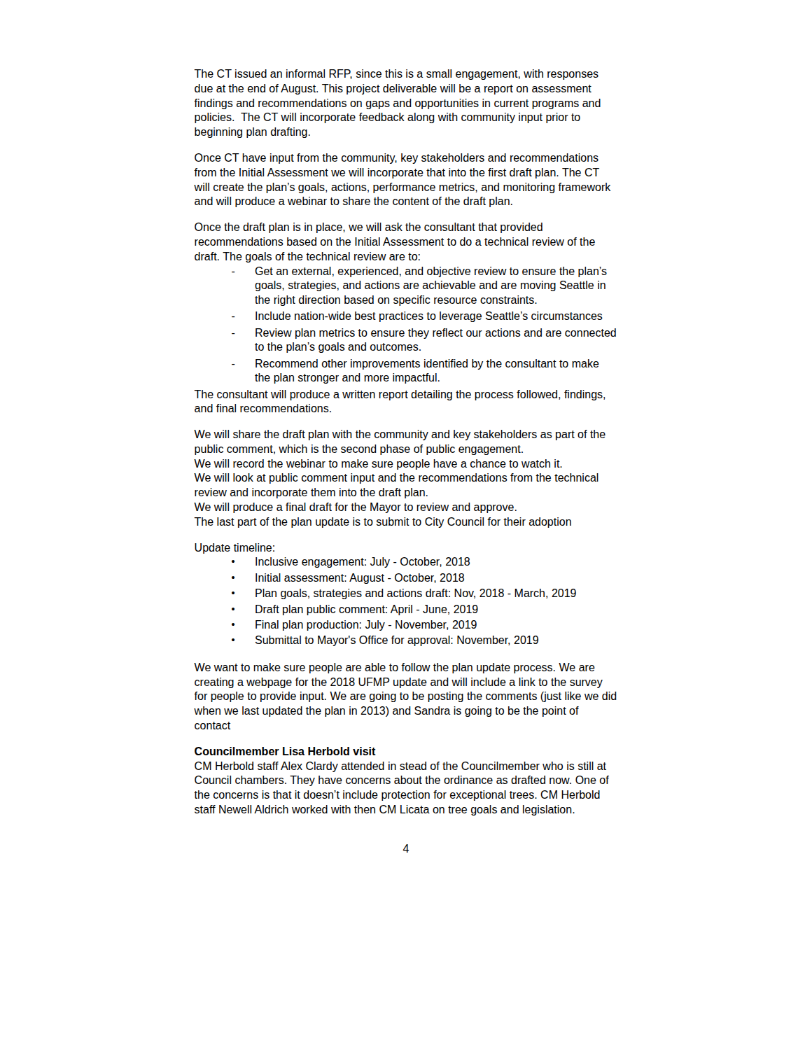The CT issued an informal RFP, since this is a small engagement, with responses due at the end of August. This project deliverable will be a report on assessment findings and recommendations on gaps and opportunities in current programs and policies. The CT will incorporate feedback along with community input prior to beginning plan drafting.
Once CT have input from the community, key stakeholders and recommendations from the Initial Assessment we will incorporate that into the first draft plan. The CT will create the plan’s goals, actions, performance metrics, and monitoring framework and will produce a webinar to share the content of the draft plan.
Once the draft plan is in place, we will ask the consultant that provided recommendations based on the Initial Assessment to do a technical review of the draft. The goals of the technical review are to:
Get an external, experienced, and objective review to ensure the plan’s goals, strategies, and actions are achievable and are moving Seattle in the right direction based on specific resource constraints.
Include nation-wide best practices to leverage Seattle’s circumstances
Review plan metrics to ensure they reflect our actions and are connected to the plan’s goals and outcomes.
Recommend other improvements identified by the consultant to make the plan stronger and more impactful.
The consultant will produce a written report detailing the process followed, findings, and final recommendations.
We will share the draft plan with the community and key stakeholders as part of the public comment, which is the second phase of public engagement.
We will record the webinar to make sure people have a chance to watch it.
We will look at public comment input and the recommendations from the technical review and incorporate them into the draft plan.
We will produce a final draft for the Mayor to review and approve.
The last part of the plan update is to submit to City Council for their adoption
Update timeline:
Inclusive engagement: July - October, 2018
Initial assessment: August - October, 2018
Plan goals, strategies and actions draft: Nov, 2018 - March, 2019
Draft plan public comment: April - June, 2019
Final plan production: July - November, 2019
Submittal to Mayor's Office for approval: November, 2019
We want to make sure people are able to follow the plan update process. We are creating a webpage for the 2018 UFMP update and will include a link to the survey for people to provide input. We are going to be posting the comments (just like we did when we last updated the plan in 2013) and Sandra is going to be the point of contact
Councilmember Lisa Herbold visit
CM Herbold staff Alex Clardy attended in stead of the Councilmember who is still at Council chambers. They have concerns about the ordinance as drafted now. One of the concerns is that it doesn’t include protection for exceptional trees. CM Herbold staff Newell Aldrich worked with then CM Licata on tree goals and legislation.
4